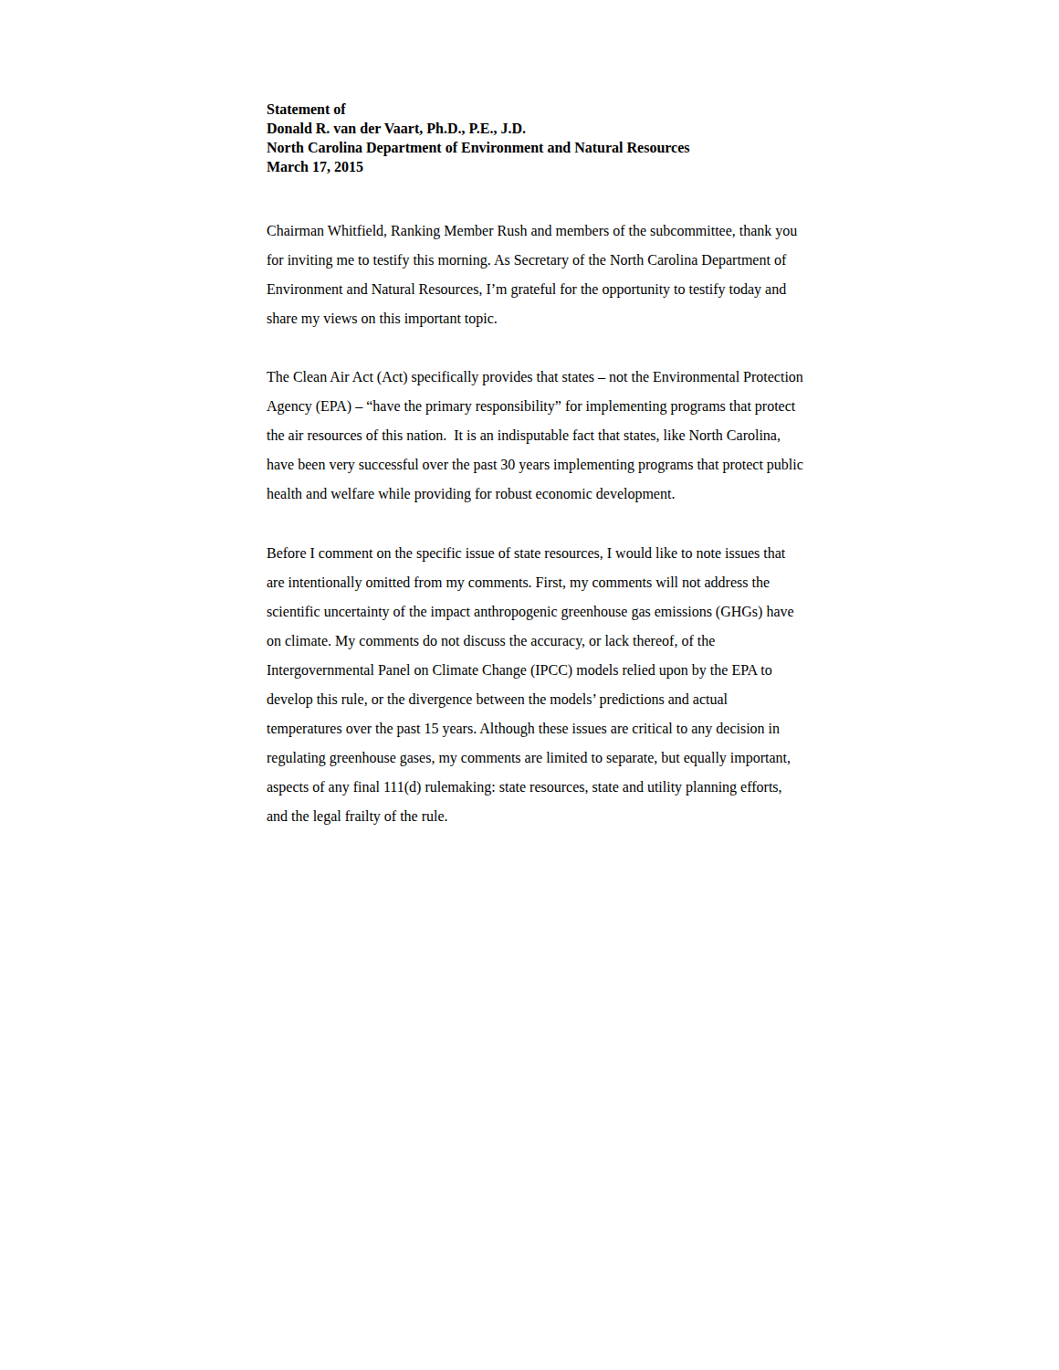Statement of
Donald R. van der Vaart, Ph.D., P.E., J.D.
North Carolina Department of Environment and Natural Resources
March 17, 2015
Chairman Whitfield, Ranking Member Rush and members of the subcommittee, thank you for inviting me to testify this morning. As Secretary of the North Carolina Department of Environment and Natural Resources, I’m grateful for the opportunity to testify today and share my views on this important topic.
The Clean Air Act (Act) specifically provides that states – not the Environmental Protection Agency (EPA) – “have the primary responsibility” for implementing programs that protect the air resources of this nation. It is an indisputable fact that states, like North Carolina, have been very successful over the past 30 years implementing programs that protect public health and welfare while providing for robust economic development.
Before I comment on the specific issue of state resources, I would like to note issues that are intentionally omitted from my comments. First, my comments will not address the scientific uncertainty of the impact anthropogenic greenhouse gas emissions (GHGs) have on climate. My comments do not discuss the accuracy, or lack thereof, of the Intergovernmental Panel on Climate Change (IPCC) models relied upon by the EPA to develop this rule, or the divergence between the models’ predictions and actual temperatures over the past 15 years. Although these issues are critical to any decision in regulating greenhouse gases, my comments are limited to separate, but equally important, aspects of any final 111(d) rulemaking: state resources, state and utility planning efforts, and the legal frailty of the rule.